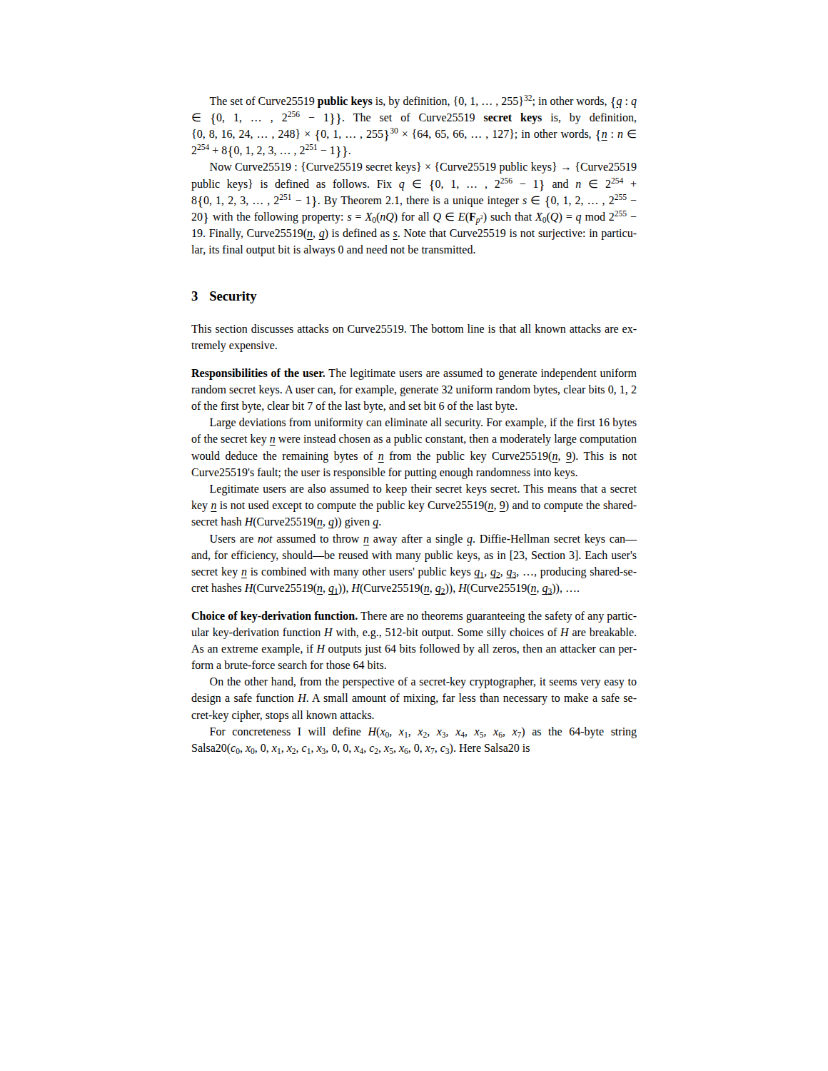The set of Curve25519 public keys is, by definition, {0, 1, … , 255}32; in other words, {q : q ∈ {0, 1, … , 2256 − 1}}. The set of Curve25519 secret keys is, by definition, {0, 8, 16, 24, … , 248} × {0, 1, … , 255}30 × {64, 65, 66, … , 127}; in other words, {n : n ∈ 2254 + 8{0, 1, 2, 3, … , 2251 − 1}}.
Now Curve25519 : {Curve25519 secret keys} × {Curve25519 public keys} → {Curve25519 public keys} is defined as follows. Fix q ∈ {0, 1, … , 2256 − 1} and n ∈ 2254 + 8{0, 1, 2, 3, … , 2251 − 1}. By Theorem 2.1, there is a unique integer s ∈ {0, 1, 2, … , 2255 − 20} with the following property: s = X0(nQ) for all Q ∈ E(Fp2) such that X0(Q) = q mod 2255 − 19. Finally, Curve25519(n, q) is defined as s. Note that Curve25519 is not surjective: in particular, its final output bit is always 0 and need not be transmitted.
3 Security
This section discusses attacks on Curve25519. The bottom line is that all known attacks are extremely expensive.
Responsibilities of the user. The legitimate users are assumed to generate independent uniform random secret keys. A user can, for example, generate 32 uniform random bytes, clear bits 0, 1, 2 of the first byte, clear bit 7 of the last byte, and set bit 6 of the last byte.
Large deviations from uniformity can eliminate all security. For example, if the first 16 bytes of the secret key n were instead chosen as a public constant, then a moderately large computation would deduce the remaining bytes of n from the public key Curve25519(n, 9). This is not Curve25519's fault; the user is responsible for putting enough randomness into keys.
Legitimate users are also assumed to keep their secret keys secret. This means that a secret key n is not used except to compute the public key Curve25519(n, 9) and to compute the shared-secret hash H(Curve25519(n, q)) given q.
Users are not assumed to throw n away after a single q. Diffie-Hellman secret keys can—and, for efficiency, should—be reused with many public keys, as in [23, Section 3]. Each user's secret key n is combined with many other users' public keys q1, q2, q3, …, producing shared-secret hashes H(Curve25519(n, q1)), H(Curve25519(n, q2)), H(Curve25519(n, q3)), ….
Choice of key-derivation function. There are no theorems guaranteeing the safety of any particular key-derivation function H with, e.g., 512-bit output. Some silly choices of H are breakable. As an extreme example, if H outputs just 64 bits followed by all zeros, then an attacker can perform a brute-force search for those 64 bits.
On the other hand, from the perspective of a secret-key cryptographer, it seems very easy to design a safe function H. A small amount of mixing, far less than necessary to make a safe secret-key cipher, stops all known attacks.
For concreteness I will define H(x0, x1, x2, x3, x4, x5, x6, x7) as the 64-byte string Salsa20(c0, x0, 0, x1, x2, c1, x3, 0, 0, x4, c2, x5, x6, 0, x7, c3). Here Salsa20 is